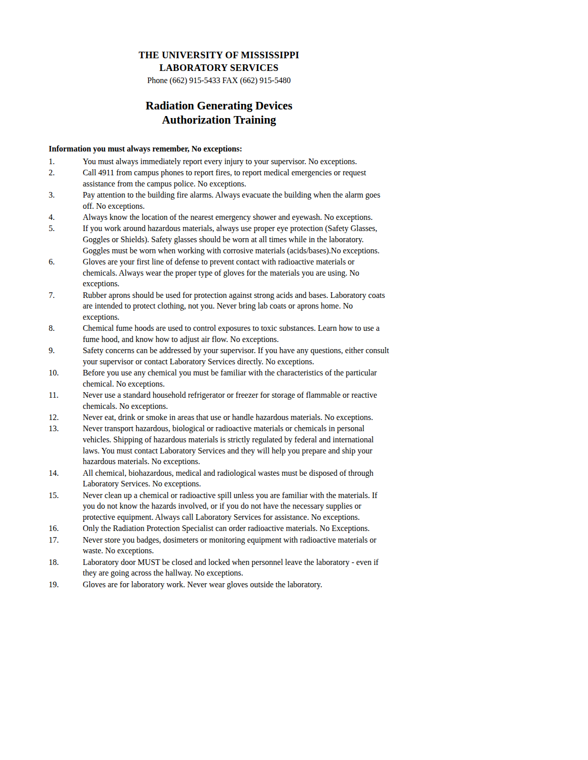THE UNIVERSITY OF MISSISSIPPI
LABORATORY SERVICES
Phone (662) 915-5433 FAX (662) 915-5480
Radiation Generating Devices
Authorization Training
Information you must always remember, No exceptions:
You must always immediately report every injury to your supervisor. No exceptions.
Call 4911 from campus phones to report fires, to report medical emergencies or request assistance from the campus police. No exceptions.
Pay attention to the building fire alarms. Always evacuate the building when the alarm goes off. No exceptions.
Always know the location of the nearest emergency shower and eyewash. No exceptions.
If you work around hazardous materials, always use proper eye protection (Safety Glasses, Goggles or Shields). Safety glasses should be worn at all times while in the laboratory. Goggles must be worn when working with corrosive materials (acids/bases).No exceptions.
Gloves are your first line of defense to prevent contact with radioactive materials or chemicals. Always wear the proper type of gloves for the materials you are using. No exceptions.
Rubber aprons should be used for protection against strong acids and bases. Laboratory coats are intended to protect clothing, not you. Never bring lab coats or aprons home. No exceptions.
Chemical fume hoods are used to control exposures to toxic substances. Learn how to use a fume hood, and know how to adjust air flow. No exceptions.
Safety concerns can be addressed by your supervisor. If you have any questions, either consult your supervisor or contact Laboratory Services directly. No exceptions.
Before you use any chemical you must be familiar with the characteristics of the particular chemical. No exceptions.
Never use a standard household refrigerator or freezer for storage of flammable or reactive chemicals. No exceptions.
Never eat, drink or smoke in areas that use or handle hazardous materials. No exceptions.
Never transport hazardous, biological or radioactive materials or chemicals in personal vehicles. Shipping of hazardous materials is strictly regulated by federal and international laws. You must contact Laboratory Services and they will help you prepare and ship your hazardous materials. No exceptions.
All chemical, biohazardous, medical and radiological wastes must be disposed of through Laboratory Services. No exceptions.
Never clean up a chemical or radioactive spill unless you are familiar with the materials. If you do not know the hazards involved, or if you do not have the necessary supplies or protective equipment. Always call Laboratory Services for assistance. No exceptions.
Only the Radiation Protection Specialist can order radioactive materials. No Exceptions.
Never store you badges, dosimeters or monitoring equipment with radioactive materials or waste. No exceptions.
Laboratory door MUST be closed and locked when personnel leave the laboratory - even if they are going across the hallway. No exceptions.
Gloves are for laboratory work. Never wear gloves outside the laboratory.